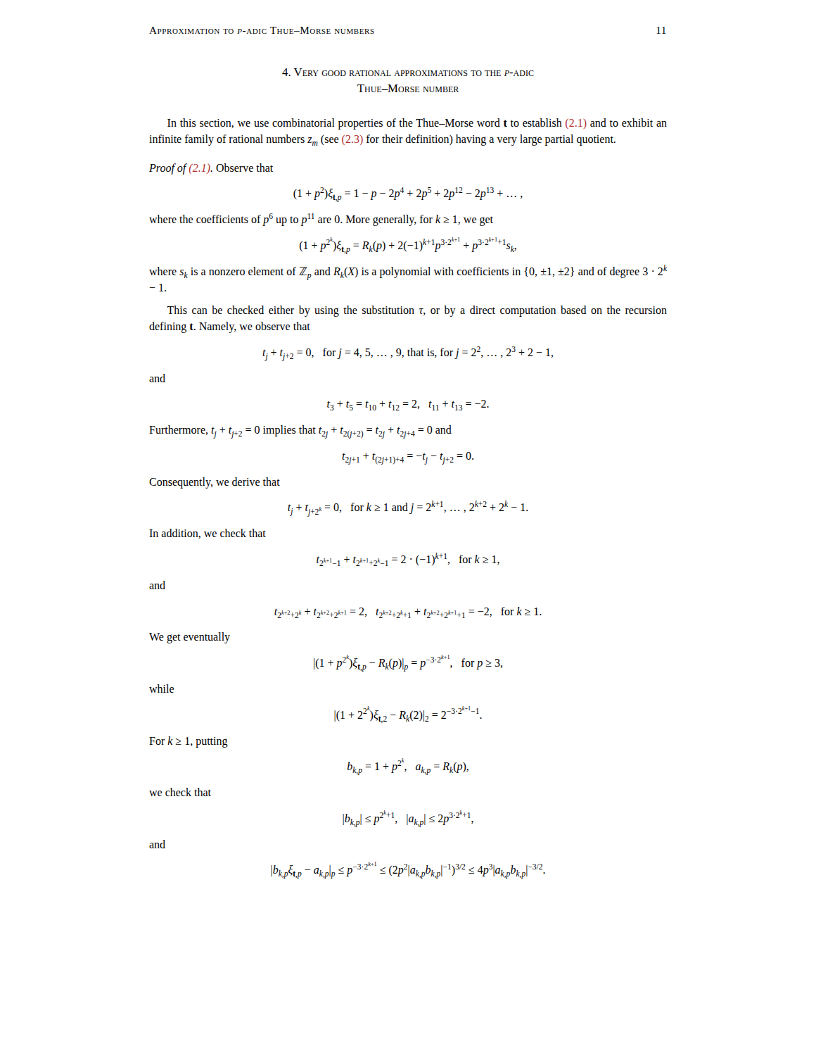Approximation to p-adic Thue–Morse numbers 11
4. Very good rational approximations to the p-adic
Thue–Morse number
In this section, we use combinatorial properties of the Thue–Morse word t to establish (2.1) and to exhibit an infinite family of rational numbers zm (see (2.3) for their definition) having a very large partial quotient.
Proof of (2.1). Observe that
(1 + p2)ξt,p = 1 − p − 2p4 + 2p5 + 2p12 − 2p13 + … ,
where the coefficients of p6 up to p11 are 0. More generally, for k ≥ 1, we get
(1 + p2k)ξt,p = Rk(p) + 2(−1)k+1p3·2k+1 + p3·2k+1+1sk,
where sk is a nonzero element of ℤp and Rk(X) is a polynomial with coefficients in {0, ±1, ±2} and of degree 3 · 2k − 1.
This can be checked either by using the substitution τ, or by a direct computation based on the recursion defining t. Namely, we observe that
tj + tj+2 = 0, for j = 4, 5, … , 9, that is, for j = 22, … , 23 + 2 − 1,
and
t3 + t5 = t10 + t12 = 2, t11 + t13 = −2.
Furthermore, tj + tj+2 = 0 implies that t2j + t2(j+2) = t2j + t2j+4 = 0 and
t2j+1 + t(2j+1)+4 = −tj − tj+2 = 0.
Consequently, we derive that
tj + tj+2k = 0, for k ≥ 1 and j = 2k+1, … , 2k+2 + 2k − 1.
In addition, we check that
t2k+1−1 + t2k+1+2k−1 = 2 · (−1)k+1, for k ≥ 1,
and
t2k+2+2k + t2k+2+2k+1 = 2, t2k+2+2k+1 + t2k+2+2k+1+1 = −2, for k ≥ 1.
We get eventually
|(1 + p2k)ξt,p − Rk(p)|p = p−3·2k+1, for p ≥ 3,
while
|(1 + 22k)ξt,2 − Rk(2)|2 = 2−3·2k+1−1.
For k ≥ 1, putting
bk,p = 1 + p2k, ak,p = Rk(p),
we check that
|bk,p| ≤ p2k+1, |ak,p| ≤ 2p3·2k+1,
and
|bk,pξt,p − ak,p|p ≤ p−3·2k+1 ≤ (2p2|ak,pbk,p|−1)3/2 ≤ 4p3|ak,pbk,p|−3/2.